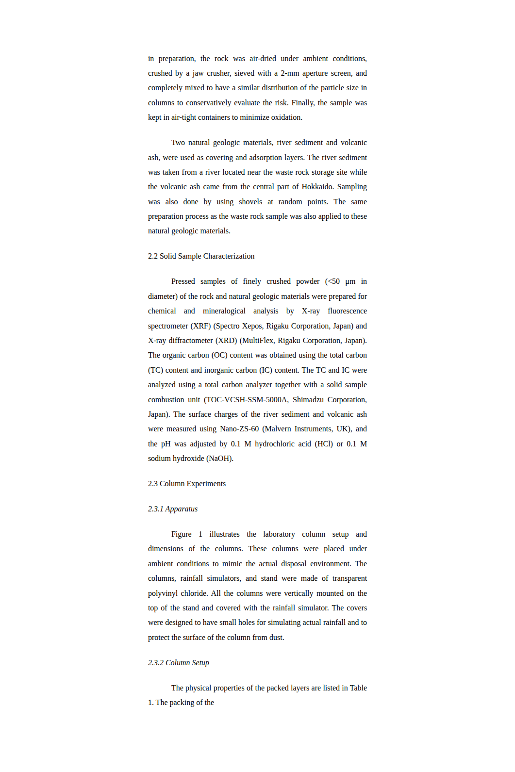in preparation, the rock was air-dried under ambient conditions, crushed by a jaw crusher, sieved with a 2-mm aperture screen, and completely mixed to have a similar distribution of the particle size in columns to conservatively evaluate the risk. Finally, the sample was kept in air-tight containers to minimize oxidation.
Two natural geologic materials, river sediment and volcanic ash, were used as covering and adsorption layers. The river sediment was taken from a river located near the waste rock storage site while the volcanic ash came from the central part of Hokkaido. Sampling was also done by using shovels at random points. The same preparation process as the waste rock sample was also applied to these natural geologic materials.
2.2 Solid Sample Characterization
Pressed samples of finely crushed powder (<50 μm in diameter) of the rock and natural geologic materials were prepared for chemical and mineralogical analysis by X-ray fluorescence spectrometer (XRF) (Spectro Xepos, Rigaku Corporation, Japan) and X-ray diffractometer (XRD) (MultiFlex, Rigaku Corporation, Japan). The organic carbon (OC) content was obtained using the total carbon (TC) content and inorganic carbon (IC) content. The TC and IC were analyzed using a total carbon analyzer together with a solid sample combustion unit (TOC-VCSH-SSM-5000A, Shimadzu Corporation, Japan). The surface charges of the river sediment and volcanic ash were measured using Nano-ZS-60 (Malvern Instruments, UK), and the pH was adjusted by 0.1 M hydrochloric acid (HCl) or 0.1 M sodium hydroxide (NaOH).
2.3 Column Experiments
2.3.1 Apparatus
Figure 1 illustrates the laboratory column setup and dimensions of the columns. These columns were placed under ambient conditions to mimic the actual disposal environment. The columns, rainfall simulators, and stand were made of transparent polyvinyl chloride. All the columns were vertically mounted on the top of the stand and covered with the rainfall simulator. The covers were designed to have small holes for simulating actual rainfall and to protect the surface of the column from dust.
2.3.2 Column Setup
The physical properties of the packed layers are listed in Table 1. The packing of the